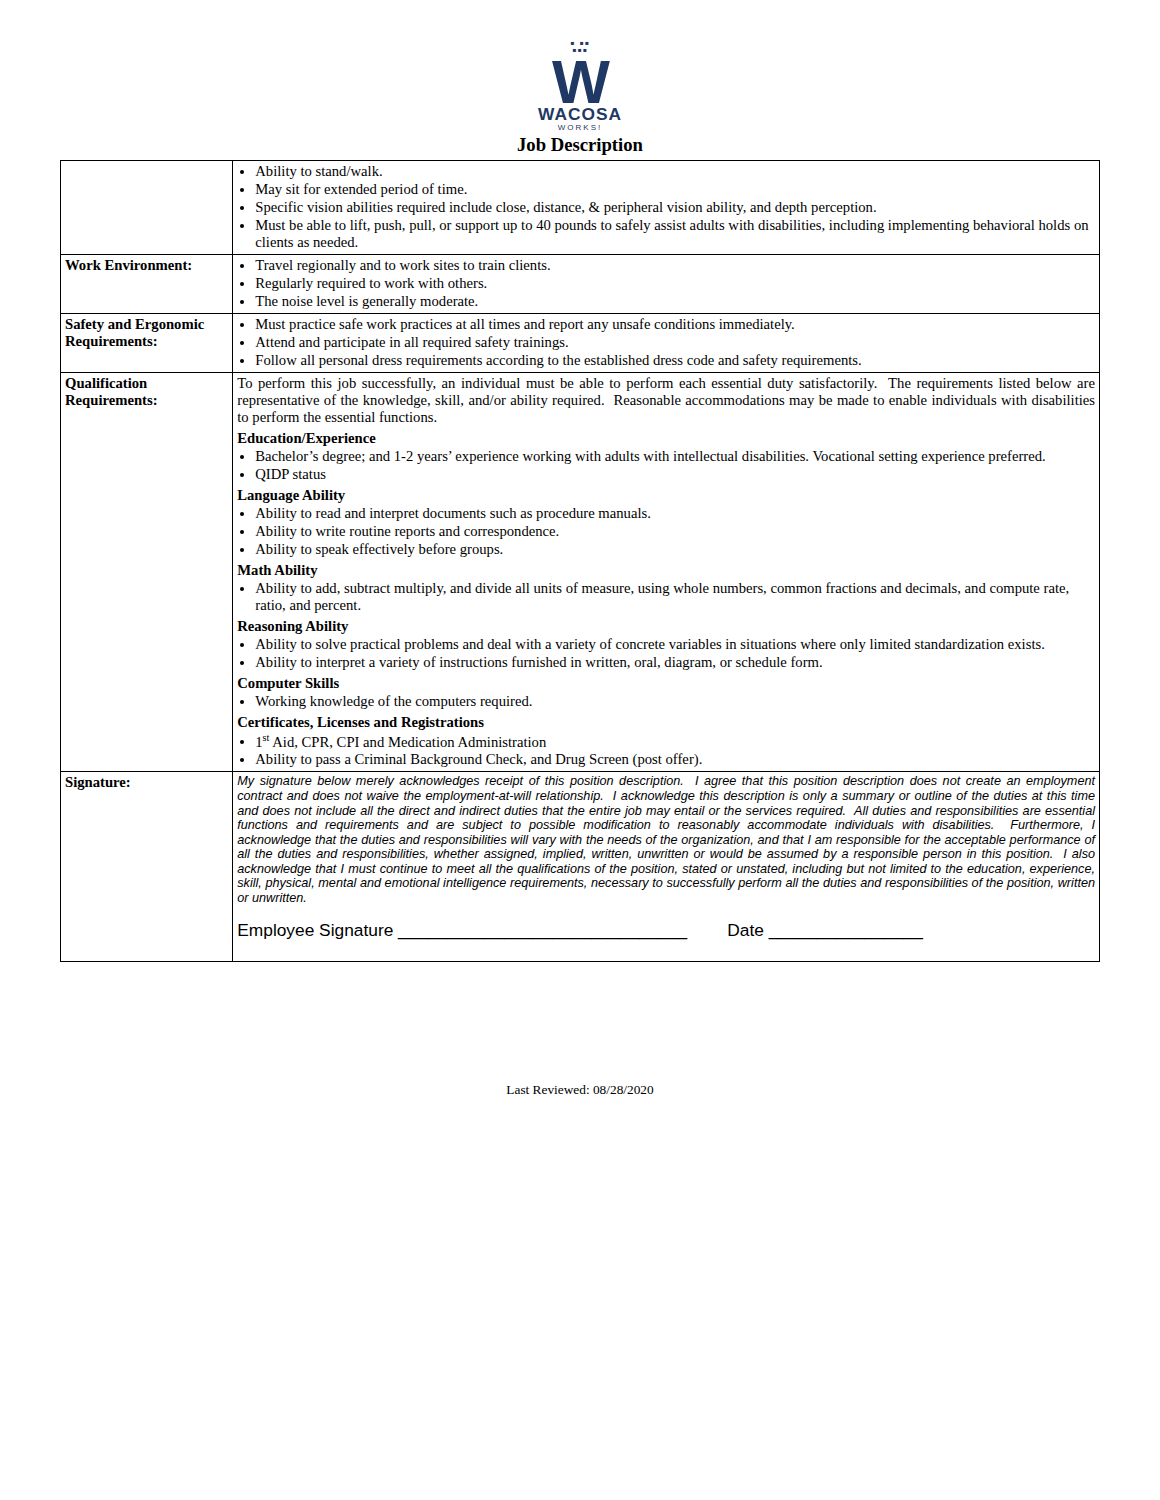▪ ▪▪
▪▪▪
W
WACOSA
WORKS!
Job Description
| | Ability to stand/walk. May sit for extended period of time. Specific vision abilities required include close, distance, & peripheral vision ability, and depth perception. Must be able to lift, push, pull, or support up to 40 pounds to safely assist adults with disabilities, including implementing behavioral holds on clients as needed. |
| Work Environment: | Travel regionally and to work sites to train clients. Regularly required to work with others. The noise level is generally moderate. |
| Safety and Ergonomic Requirements: | Must practice safe work practices at all times and report any unsafe conditions immediately. Attend and participate in all required safety trainings. Follow all personal dress requirements according to the established dress code and safety requirements. |
| Qualification Requirements: | To perform this job successfully, an individual must be able to perform each essential duty satisfactorily. The requirements listed below are representative of the knowledge, skill, and/or ability required. Reasonable accommodations may be made to enable individuals with disabilities to perform the essential functions. Education/Experience Bachelor’s degree; and 1-2 years’ experience working with adults with intellectual disabilities. Vocational setting experience preferred. QIDP status Language Ability Ability to read and interpret documents such as procedure manuals. Ability to write routine reports and correspondence. Ability to speak effectively before groups. Math Ability Ability to add, subtract multiply, and divide all units of measure, using whole numbers, common fractions and decimals, and compute rate, ratio, and percent. Reasoning Ability Ability to solve practical problems and deal with a variety of concrete variables in situations where only limited standardization exists. Ability to interpret a variety of instructions furnished in written, oral, diagram, or schedule form. Computer Skills Working knowledge of the computers required. Certificates, Licenses and Registrations 1 st Aid, CPR, CPI and Medication Administration Ability to pass a Criminal Background Check, and Drug Screen (post offer). |
| Signature: | My signature below merely acknowledges receipt of this position description. I agree that this position description does not create an employment contract and does not waive the employment-at-will relationship. I acknowledge this description is only a summary or outline of the duties at this time and does not include all the direct and indirect duties that the entire job may entail or the services required. All duties and responsibilities are essential functions and requirements and are subject to possible modification to reasonably accommodate individuals with disabilities. Furthermore, I acknowledge that the duties and responsibilities will vary with the needs of the organization, and that I am responsible for the acceptable performance of all the duties and responsibilities, whether assigned, implied, written, unwritten or would be assumed by a responsible person in this position. I also acknowledge that I must continue to meet all the qualifications of the position, stated or unstated, including but not limited to the education, experience, skill, physical, mental and emotional intelligence requirements, necessary to successfully perform all the duties and responsibilities of the position, written or unwritten. Employee Signature ______________________________ Date ________________ |
Last Reviewed: 08/28/2020